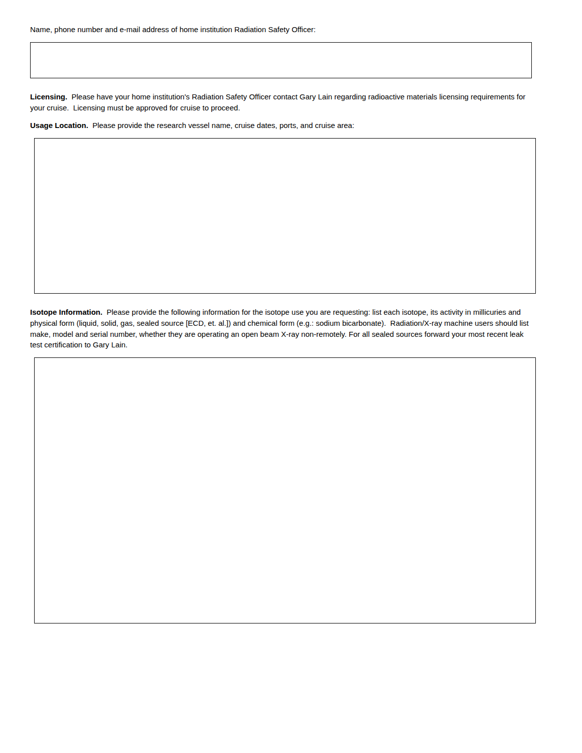Name, phone number and e-mail address of home institution Radiation Safety Officer:
Licensing. Please have your home institution's Radiation Safety Officer contact Gary Lain regarding radioactive materials licensing requirements for your cruise. Licensing must be approved for cruise to proceed.
Usage Location. Please provide the research vessel name, cruise dates, ports, and cruise area:
Isotope Information. Please provide the following information for the isotope use you are requesting: list each isotope, its activity in millicuries and physical form (liquid, solid, gas, sealed source [ECD, et. al.]) and chemical form (e.g.: sodium bicarbonate). Radiation/X-ray machine users should list make, model and serial number, whether they are operating an open beam X-ray non-remotely. For all sealed sources forward your most recent leak test certification to Gary Lain.